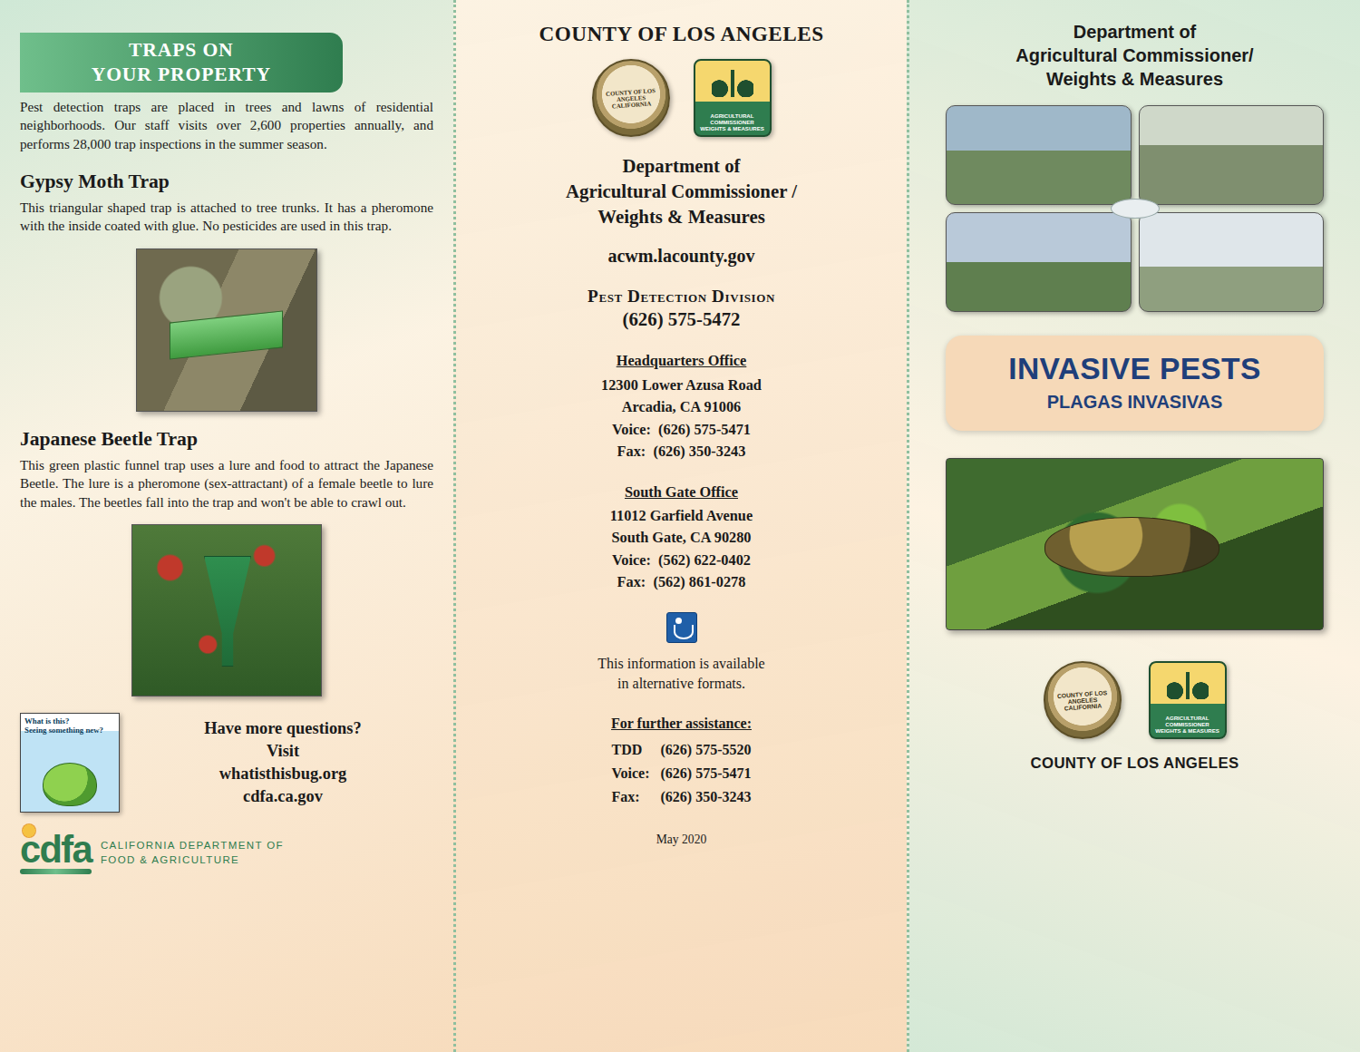Traps on
Your Property
Pest detection traps are placed in trees and lawns of residential neighborhoods. Our staff visits over 2,600 properties annually, and performs 28,000 trap inspections in the summer season.
Gypsy Moth Trap
This triangular shaped trap is attached to tree trunks. It has a pheromone with the inside coated with glue. No pesticides are used in this trap.
Japanese Beetle Trap
This green plastic funnel trap uses a lure and food to attract the Japanese Beetle. The lure is a pheromone (sex-attractant) of a female beetle to lure the males. The beetles fall into the trap and won't be able to crawl out.
What is this? Seeing something new?
Have more questions?
Visit
whatisthisbug.org
cdfa.ca.gov
cdfa
California Department of
Food & Agriculture
COUNTY OF LOS ANGELES
COUNTY OF LOS ANGELES
CALIFORNIA
AGRICULTURAL
COMMISSIONER
WEIGHTS & MEASURES
Department of
Agricultural Commissioner /
Weights & Measures
acwm.lacounty.gov
Pest Detection Division
(626) 575-5472
Headquarters Office 12300 Lower Azusa Road Arcadia, CA 91006 Voice: (626) 575-5471 Fax: (626) 350-3243
South Gate Office 11012 Garfield Avenue South Gate, CA 90280 Voice: (562) 622-0402 Fax: (562) 861-0278
This information is available
in alternative formats.
For further assistance:
| TDD | (626) 575-5520 |
| Voice: | (626) 575-5471 |
| Fax: | (626) 350-3243 |
May 2020
Department of
Agricultural Commissioner/
Weights & Measures
INVASIVE PESTS
PLAGAS INVASIVAS
COUNTY OF LOS ANGELES
CALIFORNIA
AGRICULTURAL
COMMISSIONER
WEIGHTS & MEASURES
COUNTY OF LOS ANGELES